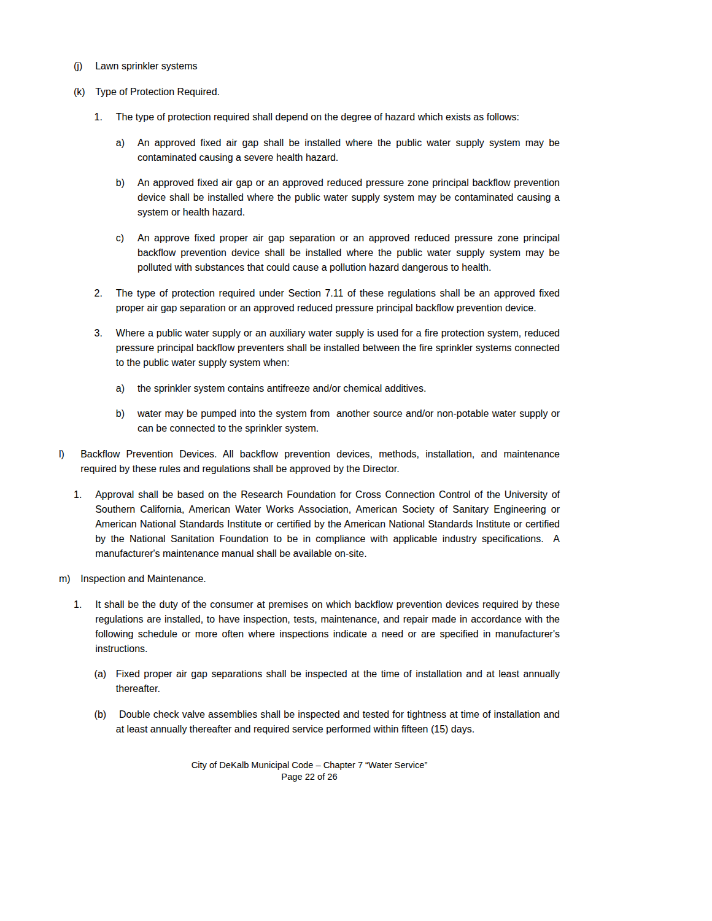(j) Lawn sprinkler systems
(k) Type of Protection Required.
1. The type of protection required shall depend on the degree of hazard which exists as follows:
a) An approved fixed air gap shall be installed where the public water supply system may be contaminated causing a severe health hazard.
b) An approved fixed air gap or an approved reduced pressure zone principal backflow prevention device shall be installed where the public water supply system may be contaminated causing a system or health hazard.
c) An approve fixed proper air gap separation or an approved reduced pressure zone principal backflow prevention device shall be installed where the public water supply system may be polluted with substances that could cause a pollution hazard dangerous to health.
2. The type of protection required under Section 7.11 of these regulations shall be an approved fixed proper air gap separation or an approved reduced pressure principal backflow prevention device.
3. Where a public water supply or an auxiliary water supply is used for a fire protection system, reduced pressure principal backflow preventers shall be installed between the fire sprinkler systems connected to the public water supply system when:
a) the sprinkler system contains antifreeze and/or chemical additives.
b) water may be pumped into the system from another source and/or non-potable water supply or can be connected to the sprinkler system.
l) Backflow Prevention Devices. All backflow prevention devices, methods, installation, and maintenance required by these rules and regulations shall be approved by the Director.
1. Approval shall be based on the Research Foundation for Cross Connection Control of the University of Southern California, American Water Works Association, American Society of Sanitary Engineering or American National Standards Institute or certified by the American National Standards Institute or certified by the National Sanitation Foundation to be in compliance with applicable industry specifications. A manufacturer's maintenance manual shall be available on-site.
m) Inspection and Maintenance.
1. It shall be the duty of the consumer at premises on which backflow prevention devices required by these regulations are installed, to have inspection, tests, maintenance, and repair made in accordance with the following schedule or more often where inspections indicate a need or are specified in manufacturer's instructions.
(a) Fixed proper air gap separations shall be inspected at the time of installation and at least annually thereafter.
(b) Double check valve assemblies shall be inspected and tested for tightness at time of installation and at least annually thereafter and required service performed within fifteen (15) days.
City of DeKalb Municipal Code – Chapter 7 “Water Service”
Page 22 of 26